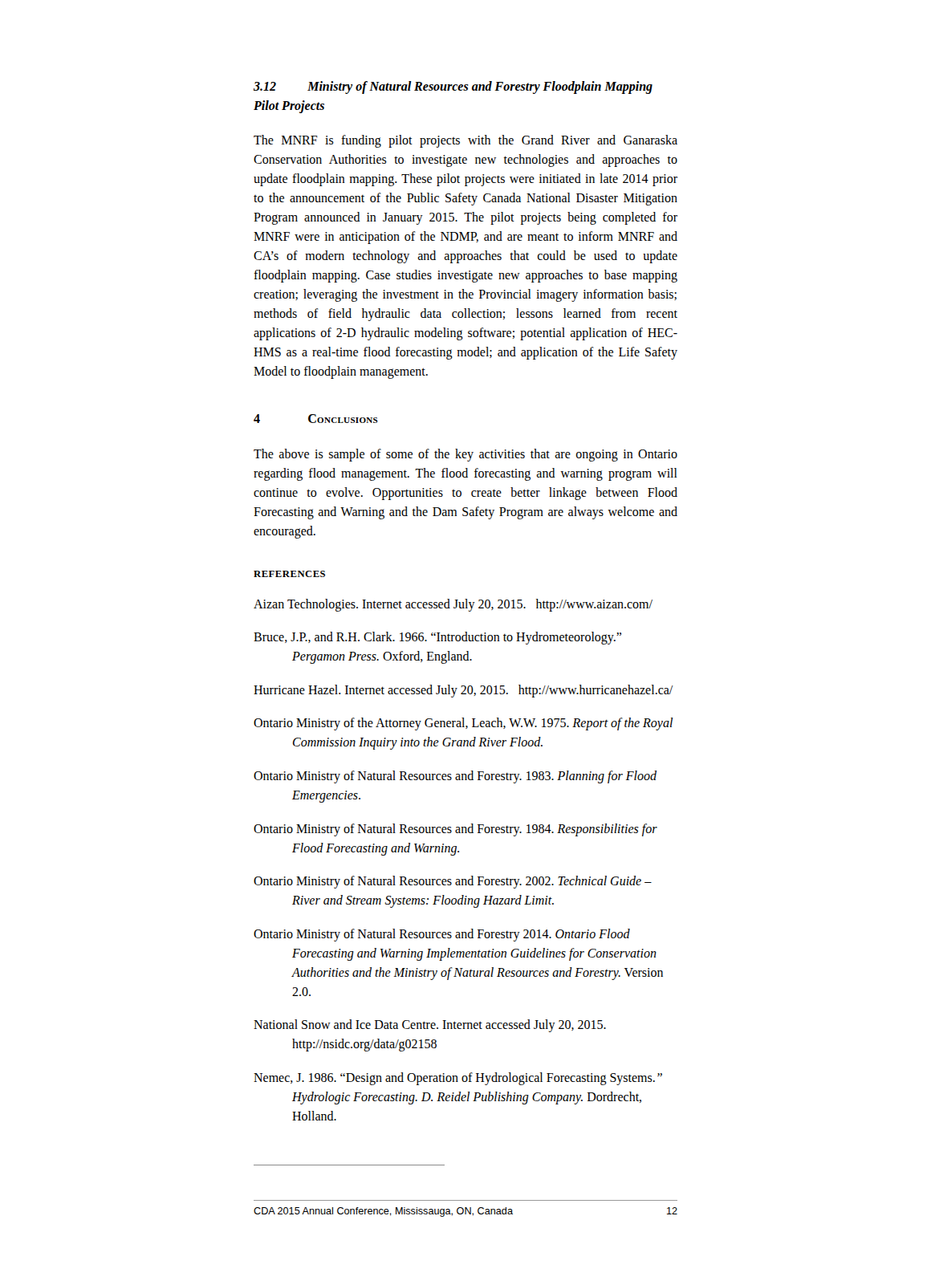3.12 Ministry of Natural Resources and Forestry Floodplain Mapping Pilot Projects
The MNRF is funding pilot projects with the Grand River and Ganaraska Conservation Authorities to investigate new technologies and approaches to update floodplain mapping. These pilot projects were initiated in late 2014 prior to the announcement of the Public Safety Canada National Disaster Mitigation Program announced in January 2015. The pilot projects being completed for MNRF were in anticipation of the NDMP, and are meant to inform MNRF and CA’s of modern technology and approaches that could be used to update floodplain mapping. Case studies investigate new approaches to base mapping creation; leveraging the investment in the Provincial imagery information basis; methods of field hydraulic data collection; lessons learned from recent applications of 2-D hydraulic modeling software; potential application of HEC-HMS as a real-time flood forecasting model; and application of the Life Safety Model to floodplain management.
4 Conclusions
The above is sample of some of the key activities that are ongoing in Ontario regarding flood management. The flood forecasting and warning program will continue to evolve. Opportunities to create better linkage between Flood Forecasting and Warning and the Dam Safety Program are always welcome and encouraged.
References
Aizan Technologies. Internet accessed July 20, 2015. http://www.aizan.com/
Bruce, J.P., and R.H. Clark. 1966. “Introduction to Hydrometeorology.” Pergamon Press. Oxford, England.
Hurricane Hazel. Internet accessed July 20, 2015. http://www.hurricanehazel.ca/
Ontario Ministry of the Attorney General, Leach, W.W. 1975. Report of the Royal Commission Inquiry into the Grand River Flood.
Ontario Ministry of Natural Resources and Forestry. 1983. Planning for Flood Emergencies.
Ontario Ministry of Natural Resources and Forestry. 1984. Responsibilities for Flood Forecasting and Warning.
Ontario Ministry of Natural Resources and Forestry. 2002. Technical Guide – River and Stream Systems: Flooding Hazard Limit.
Ontario Ministry of Natural Resources and Forestry 2014. Ontario Flood Forecasting and Warning Implementation Guidelines for Conservation Authorities and the Ministry of Natural Resources and Forestry. Version 2.0.
National Snow and Ice Data Centre. Internet accessed July 20, 2015. http://nsidc.org/data/g02158
Nemec, J. 1986. “Design and Operation of Hydrological Forecasting Systems.” Hydrologic Forecasting. D. Reidel Publishing Company. Dordrecht, Holland.
CDA 2015 Annual Conference, Mississauga, ON, Canada 12